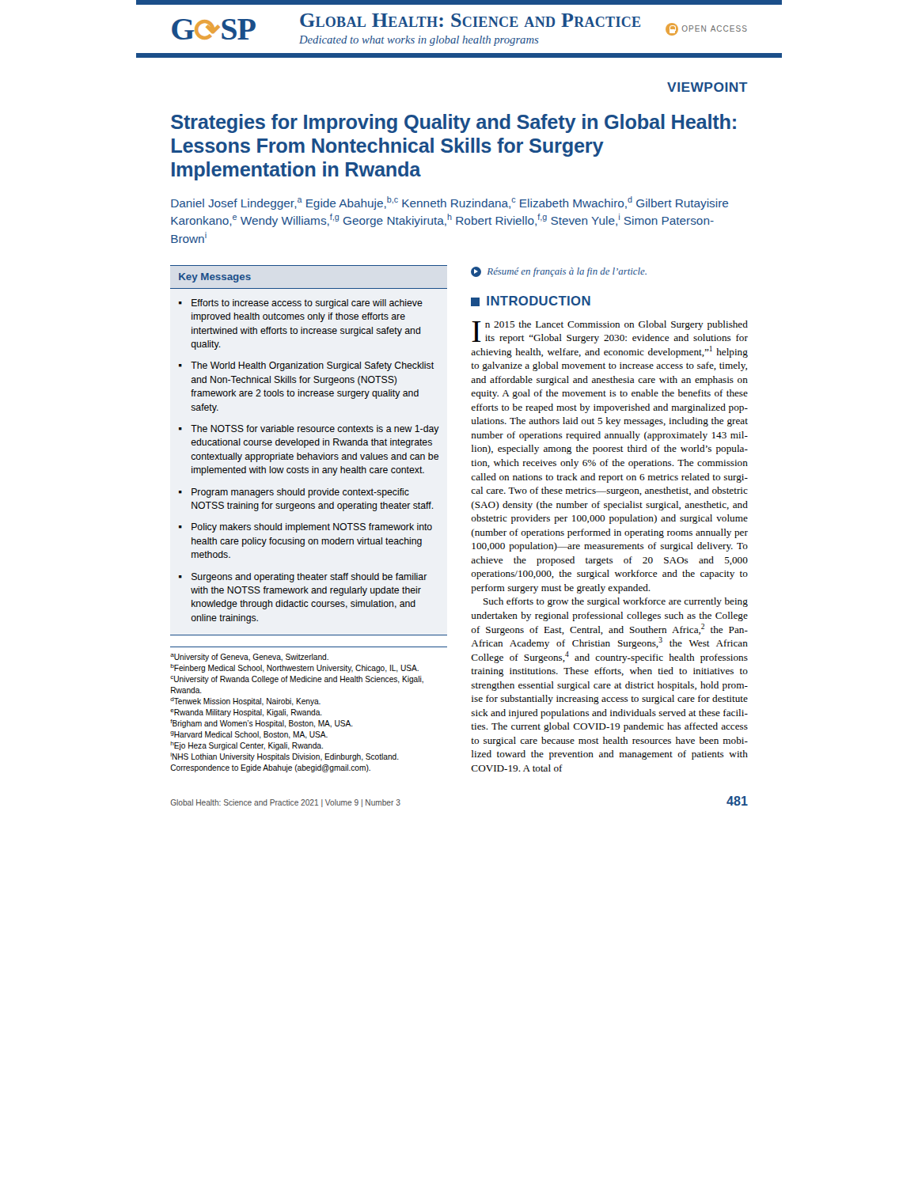G⟳SP
Global Health: Science and Practice
Dedicated to what works in global health programs
OPEN ACCESS
VIEWPOINT
Strategies for Improving Quality and Safety in Global Health: Lessons From Nontechnical Skills for Surgery Implementation in Rwanda
Daniel Josef Lindegger,a Egide Abahuje,b,c Kenneth Ruzindana,c Elizabeth Mwachiro,d Gilbert Rutayisire Karonkano,e Wendy Williams,f,g George Ntakiyiruta,h Robert Riviello,f,g Steven Yule,i Simon Paterson-Browni
Key Messages
Efforts to increase access to surgical care will achieve improved health outcomes only if those efforts are intertwined with efforts to increase surgical safety and quality.
The World Health Organization Surgical Safety Checklist and Non-Technical Skills for Surgeons (NOTSS) framework are 2 tools to increase surgery quality and safety.
The NOTSS for variable resource contexts is a new 1-day educational course developed in Rwanda that integrates contextually appropriate behaviors and values and can be implemented with low costs in any health care context.
Program managers should provide context-specific NOTSS training for surgeons and operating theater staff.
Policy makers should implement NOTSS framework into health care policy focusing on modern virtual teaching methods.
Surgeons and operating theater staff should be familiar with the NOTSS framework and regularly update their knowledge through didactic courses, simulation, and online trainings.
aUniversity of Geneva, Geneva, Switzerland.
bFeinberg Medical School, Northwestern University, Chicago, IL, USA.
cUniversity of Rwanda College of Medicine and Health Sciences, Kigali, Rwanda.
dTenwek Mission Hospital, Nairobi, Kenya.
eRwanda Military Hospital, Kigali, Rwanda.
fBrigham and Women’s Hospital, Boston, MA, USA.
gHarvard Medical School, Boston, MA, USA.
hEjo Heza Surgical Center, Kigali, Rwanda.
iNHS Lothian University Hospitals Division, Edinburgh, Scotland.
Correspondence to Egide Abahuje (abegid@gmail.com).
Résumé en français à la fin de l’article.
INTRODUCTION
In 2015 the Lancet Commission on Global Surgery published its report “Global Surgery 2030: evidence and solutions for achieving health, welfare, and economic development,”1 helping to galvanize a global movement to increase access to safe, timely, and affordable surgical and anesthesia care with an emphasis on equity. A goal of the movement is to enable the benefits of these efforts to be reaped most by impoverished and marginalized populations. The authors laid out 5 key messages, including the great number of operations required annually (approximately 143 million), especially among the poorest third of the world’s population, which receives only 6% of the operations. The commission called on nations to track and report on 6 metrics related to surgical care. Two of these metrics—surgeon, anesthetist, and obstetric (SAO) density (the number of specialist surgical, anesthetic, and obstetric providers per 100,000 population) and surgical volume (number of operations performed in operating rooms annually per 100,000 population)—are measurements of surgical delivery. To achieve the proposed targets of 20 SAOs and 5,000 operations/100,000, the surgical workforce and the capacity to perform surgery must be greatly expanded.
Such efforts to grow the surgical workforce are currently being undertaken by regional professional colleges such as the College of Surgeons of East, Central, and Southern Africa,2 the Pan-African Academy of Christian Surgeons,3 the West African College of Surgeons,4 and country-specific health professions training institutions. These efforts, when tied to initiatives to strengthen essential surgical care at district hospitals, hold promise for substantially increasing access to surgical care for destitute sick and injured populations and individuals served at these facilities. The current global COVID-19 pandemic has affected access to surgical care because most health resources have been mobilized toward the prevention and management of patients with COVID-19. A total of
Global Health: Science and Practice 2021 | Volume 9 | Number 3
481